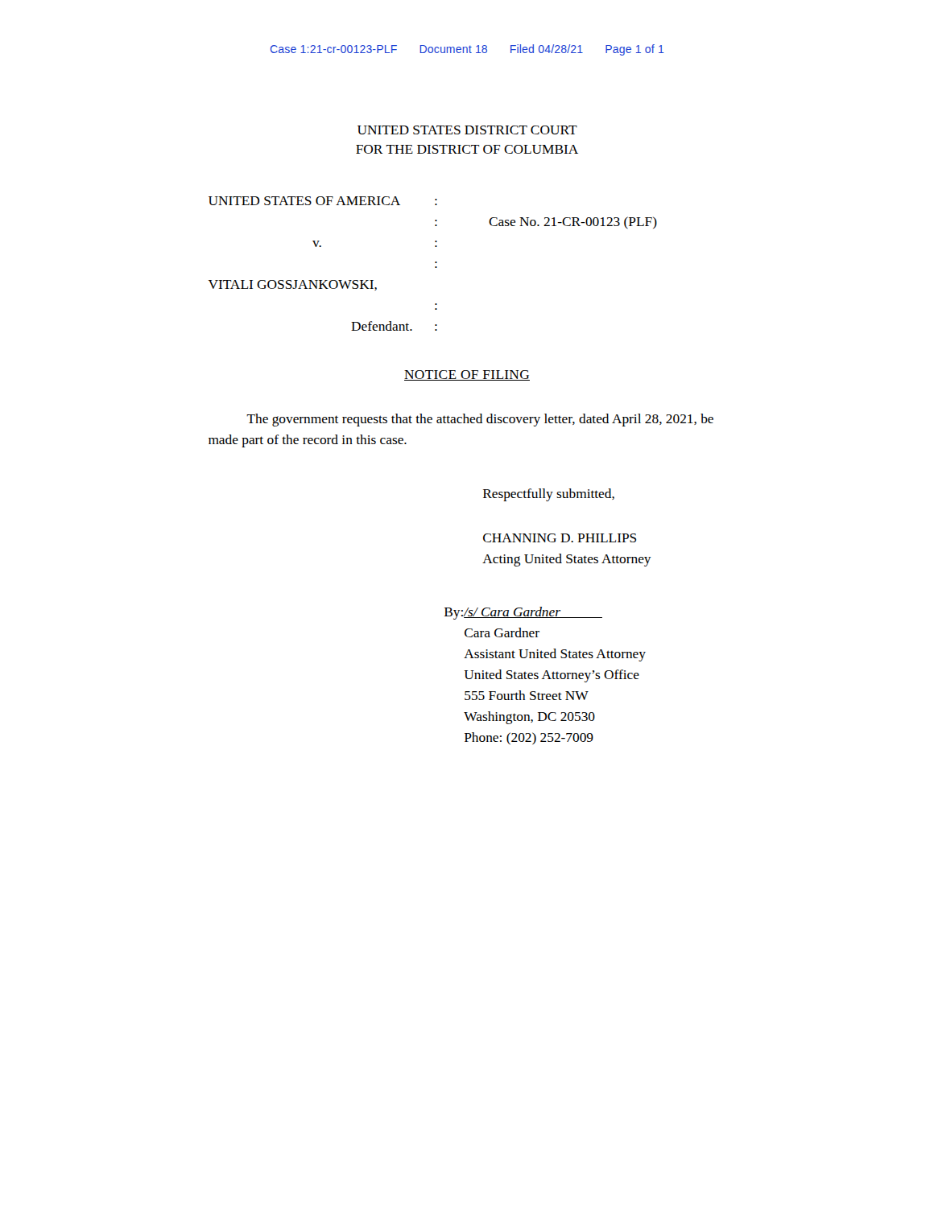Case 1:21-cr-00123-PLF Document 18 Filed 04/28/21 Page 1 of 1
UNITED STATES DISTRICT COURT
FOR THE DISTRICT OF COLUMBIA
| UNITED STATES OF AMERICA | : | |
| | : | Case No. 21-CR-00123 (PLF) |
| v. | : | |
| | : | |
| VITALI GOSSJANKOWSKI, | | |
| | : | |
| Defendant. | : | |
NOTICE OF FILING
The government requests that the attached discovery letter, dated April 28, 2021, be made part of the record in this case.
Respectfully submitted,
CHANNING D. PHILLIPS
Acting United States Attorney
| By: | /s/ Cara Gardner Cara Gardner Assistant United States Attorney United States Attorney’s Office 555 Fourth Street NW Washington, DC 20530 Phone: (202) 252-7009 |